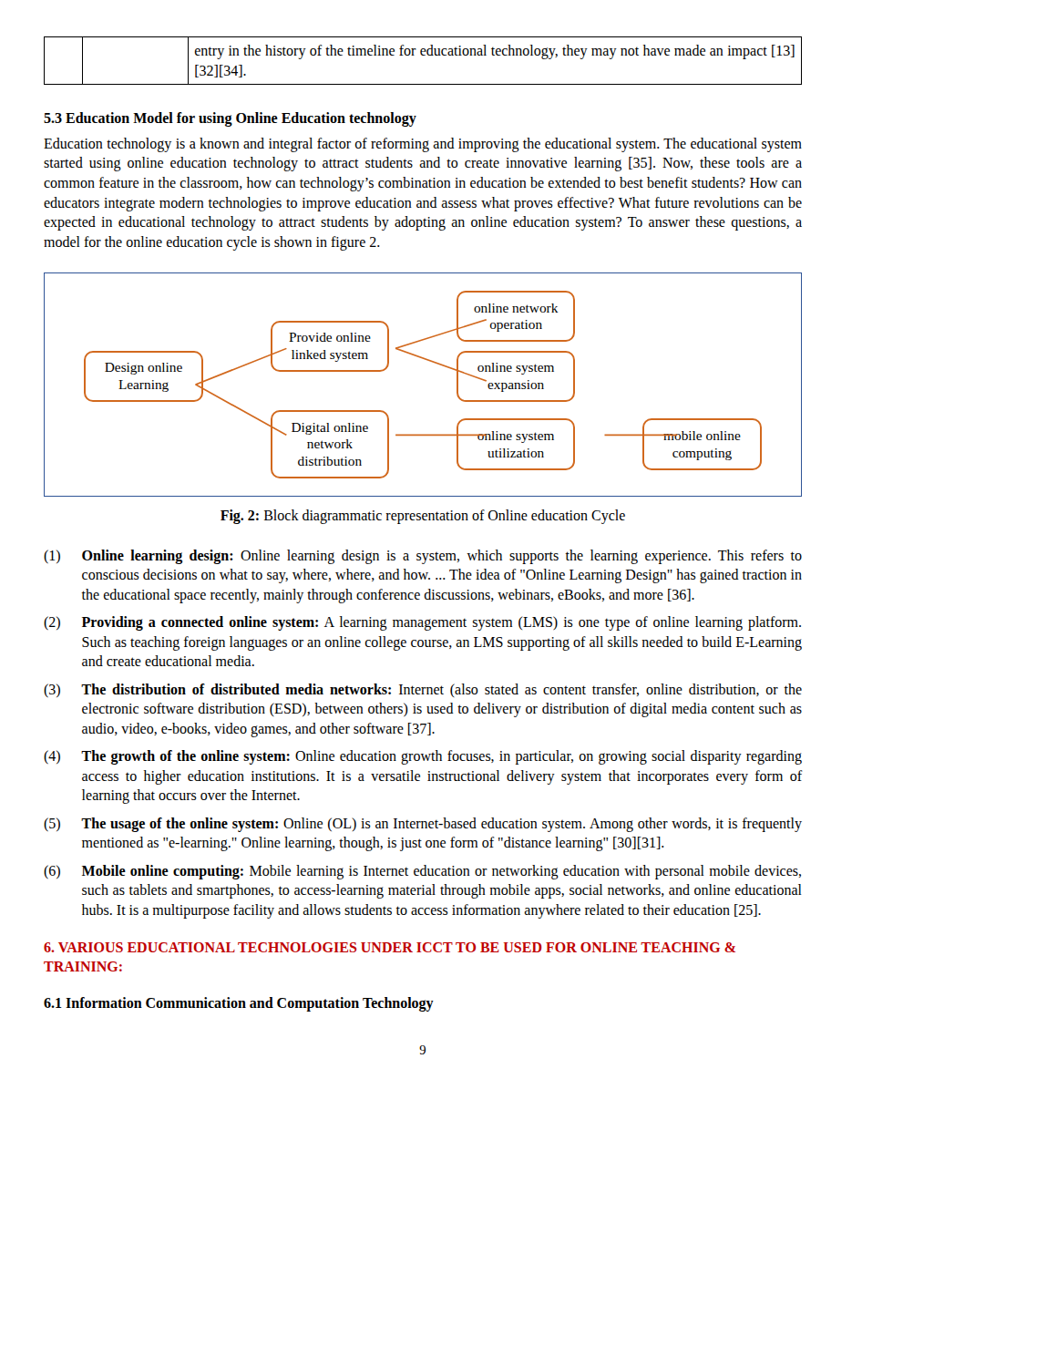| | | entry in the history of the timeline for educational technology, they may not have made an impact [13][32][34]. |
5.3 Education Model for using Online Education technology
Education technology is a known and integral factor of reforming and improving the educational system. The educational system started using online education technology to attract students and to create innovative learning [35]. Now, these tools are a common feature in the classroom, how can technology’s combination in education be extended to best benefit students? How can educators integrate modern technologies to improve education and assess what proves effective? What future revolutions can be expected in educational technology to attract students by adopting an online education system? To answer these questions, a model for the online education cycle is shown in figure 2.
Design online
Learning
Provide online
linked system
Digital online
network
distribution
online network
operation
online system
expansion
online system
utilization
mobile online
computing
Fig. 2: Block diagrammatic representation of Online education Cycle
(1) Online learning design: Online learning design is a system, which supports the learning experience. This refers to conscious decisions on what to say, where, where, and how. ... The idea of "Online Learning Design" has gained traction in the educational space recently, mainly through conference discussions, webinars, eBooks, and more [36].
(2) Providing a connected online system: A learning management system (LMS) is one type of online learning platform. Such as teaching foreign languages or an online college course, an LMS supporting of all skills needed to build E-Learning and create educational media.
(3) The distribution of distributed media networks: Internet (also stated as content transfer, online distribution, or the electronic software distribution (ESD), between others) is used to delivery or distribution of digital media content such as audio, video, e-books, video games, and other software [37].
(4) The growth of the online system: Online education growth focuses, in particular, on growing social disparity regarding access to higher education institutions. It is a versatile instructional delivery system that incorporates every form of learning that occurs over the Internet.
(5) The usage of the online system: Online (OL) is an Internet-based education system. Among other words, it is frequently mentioned as "e-learning." Online learning, though, is just one form of "distance learning" [30][31].
(6) Mobile online computing: Mobile learning is Internet education or networking education with personal mobile devices, such as tablets and smartphones, to access-learning material through mobile apps, social networks, and online educational hubs. It is a multipurpose facility and allows students to access information anywhere related to their education [25].
6. Various Educational Technologies under ICCT to be used for Online Teaching & Training:
6.1 Information Communication and Computation Technology
9